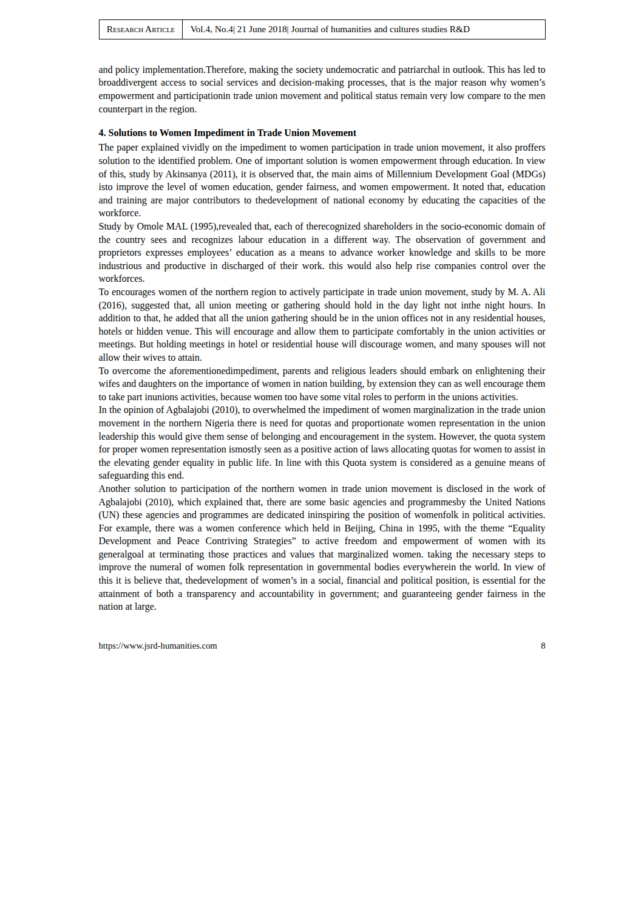Research Article
Vol.4, No.4| 21 June 2018| Journal of humanities and cultures studies R&D
and policy implementation.Therefore, making the society undemocratic and patriarchal in outlook. This has led to broaddivergent access to social services and decision-making processes, that is the major reason why women’s empowerment and participationin trade union movement and political status remain very low compare to the men counterpart in the region.
4. Solutions to Women Impediment in Trade Union Movement
The paper explained vividly on the impediment to women participation in trade union movement, it also proffers solution to the identified problem. One of important solution is women empowerment through education. In view of this, study by Akinsanya (2011), it is observed that, the main aims of Millennium Development Goal (MDGs) isto improve the level of women education, gender fairness, and women empowerment. It noted that, education and training are major contributors to thedevelopment of national economy by educating the capacities of the workforce.
Study by Omole MAL (1995),revealed that, each of therecognized shareholders in the socio-economic domain of the country sees and recognizes labour education in a different way. The observation of government and proprietors expresses employees’ education as a means to advance worker knowledge and skills to be more industrious and productive in discharged of their work. this would also help rise companies control over the workforces.
To encourages women of the northern region to actively participate in trade union movement, study by M. A. Ali (2016), suggested that, all union meeting or gathering should hold in the day light not inthe night hours. In addition to that, he added that all the union gathering should be in the union offices not in any residential houses, hotels or hidden venue. This will encourage and allow them to participate comfortably in the union activities or meetings. But holding meetings in hotel or residential house will discourage women, and many spouses will not allow their wives to attain.
To overcome the aforementionedimpediment, parents and religious leaders should embark on enlightening their wifes and daughters on the importance of women in nation building, by extension they can as well encourage them to take part inunions activities, because women too have some vital roles to perform in the unions activities.
In the opinion of Agbalajobi (2010), to overwhelmed the impediment of women marginalization in the trade union movement in the northern Nigeria there is need for quotas and proportionate women representation in the union leadership this would give them sense of belonging and encouragement in the system. However, the quota system for proper women representation ismostly seen as a positive action of laws allocating quotas for women to assist in the elevating gender equality in public life. In line with this Quota system is considered as a genuine means of safeguarding this end.
Another solution to participation of the northern women in trade union movement is disclosed in the work of Agbalajobi (2010), which explained that, there are some basic agencies and programmesby the United Nations (UN) these agencies and programmes are dedicated ininspiring the position of womenfolk in political activities. For example, there was a women conference which held in Beijing, China in 1995, with the theme “Equality Development and Peace Contriving Strategies” to active freedom and empowerment of women with its generalgoal at terminating those practices and values that marginalized women. taking the necessary steps to improve the numeral of women folk representation in governmental bodies everywherein the world. In view of this it is believe that, thedevelopment of women’s in a social, financial and political position, is essential for the attainment of both a transparency and accountability in government; and guaranteeing gender fairness in the nation at large.
https://www.jsrd-humanities.com 8